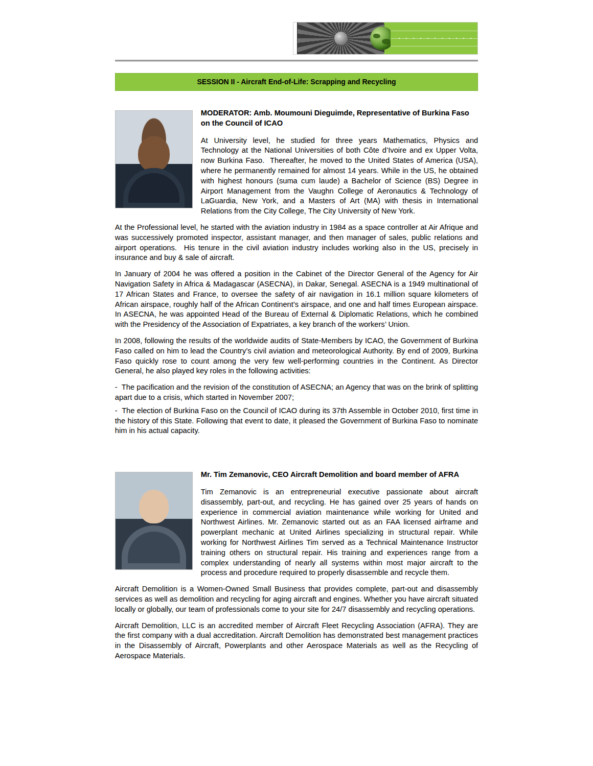6
SESSION II - Aircraft End-of-Life: Scrapping and Recycling
MODERATOR: Amb. Moumouni Dieguimde, Representative of Burkina Faso on the Council of ICAO
At University level, he studied for three years Mathematics, Physics and Technology at the National Universities of both Côte d’Ivoire and ex Upper Volta, now Burkina Faso. Thereafter, he moved to the United States of America (USA), where he permanently remained for almost 14 years. While in the US, he obtained with highest honours (suma cum laude) a Bachelor of Science (BS) Degree in Airport Management from the Vaughn College of Aeronautics & Technology of LaGuardia, New York, and a Masters of Art (MA) with thesis in International Relations from the City College, The City University of New York.
At the Professional level, he started with the aviation industry in 1984 as a space controller at Air Afrique and was successively promoted inspector, assistant manager, and then manager of sales, public relations and airport operations. His tenure in the civil aviation industry includes working also in the US, precisely in insurance and buy & sale of aircraft.
In January of 2004 he was offered a position in the Cabinet of the Director General of the Agency for Air Navigation Safety in Africa & Madagascar (ASECNA), in Dakar, Senegal. ASECNA is a 1949 multinational of 17 African States and France, to oversee the safety of air navigation in 16.1 million square kilometers of African airspace, roughly half of the African Continent’s airspace, and one and half times European airspace. In ASECNA, he was appointed Head of the Bureau of External & Diplomatic Relations, which he combined with the Presidency of the Association of Expatriates, a key branch of the workers’ Union.
In 2008, following the results of the worldwide audits of State-Members by ICAO, the Government of Burkina Faso called on him to lead the Country’s civil aviation and meteorological Authority. By end of 2009, Burkina Faso quickly rose to count among the very few well-performing countries in the Continent. As Director General, he also played key roles in the following activities:
- The pacification and the revision of the constitution of ASECNA; an Agency that was on the brink of splitting apart due to a crisis, which started in November 2007;
- The election of Burkina Faso on the Council of ICAO during its 37th Assemble in October 2010, first time in the history of this State. Following that event to date, it pleased the Government of Burkina Faso to nominate him in his actual capacity.
Mr. Tim Zemanovic, CEO Aircraft Demolition and board member of AFRA
Tim Zemanovic is an entrepreneurial executive passionate about aircraft disassembly, part-out, and recycling. He has gained over 25 years of hands on experience in commercial aviation maintenance while working for United and Northwest Airlines. Mr. Zemanovic started out as an FAA licensed airframe and powerplant mechanic at United Airlines specializing in structural repair. While working for Northwest Airlines Tim served as a Technical Maintenance Instructor training others on structural repair. His training and experiences range from a complex understanding of nearly all systems within most major aircraft to the process and procedure required to properly disassemble and recycle them.
Aircraft Demolition is a Women-Owned Small Business that provides complete, part-out and disassembly services as well as demolition and recycling for aging aircraft and engines. Whether you have aircraft situated locally or globally, our team of professionals come to your site for 24/7 disassembly and recycling operations.
Aircraft Demolition, LLC is an accredited member of Aircraft Fleet Recycling Association (AFRA). They are the first company with a dual accreditation. Aircraft Demolition has demonstrated best management practices in the Disassembly of Aircraft, Powerplants and other Aerospace Materials as well as the Recycling of Aerospace Materials.